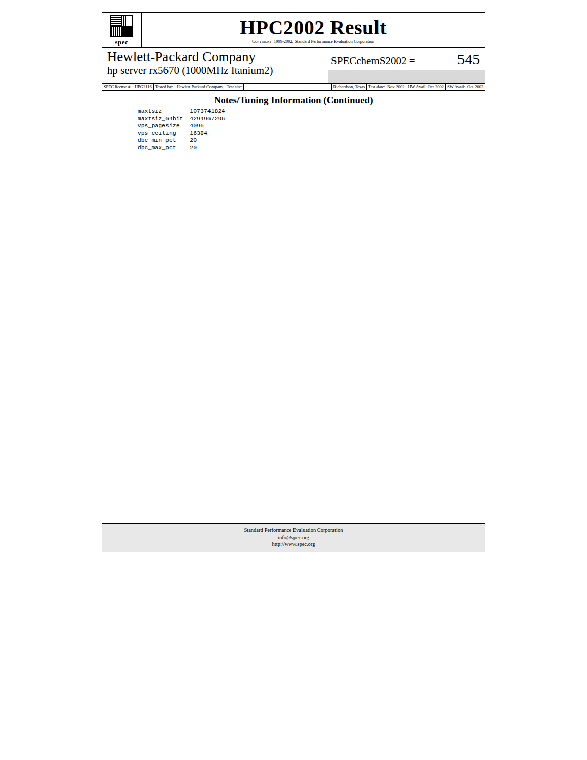spec
HPC2002 Result
Copyright 1999-2002, Standard Performance Evaluation Corporation
Hewlett-Packard Company
hp server rx5670 (1000MHz Itanium2)
SPECchemS2002 =
545
SPEC license #: HPG2116
Tested by:
Hewlett-Packard Company
Test site:
Richardson, Texas
Test date: Nov-2002
HW Avail: Oct-2002
SW Avail: Oct-2002
Notes/Tuning Information (Continued)
maxtsiz        1073741824
maxtsiz_64bit  4294967296
vps_pagesize   4096
vps_ceiling    16384
dbc_min_pct    20
dbc_max_pct    20
Standard Performance Evaluation Corporation
info@spec.org
http://www.spec.org